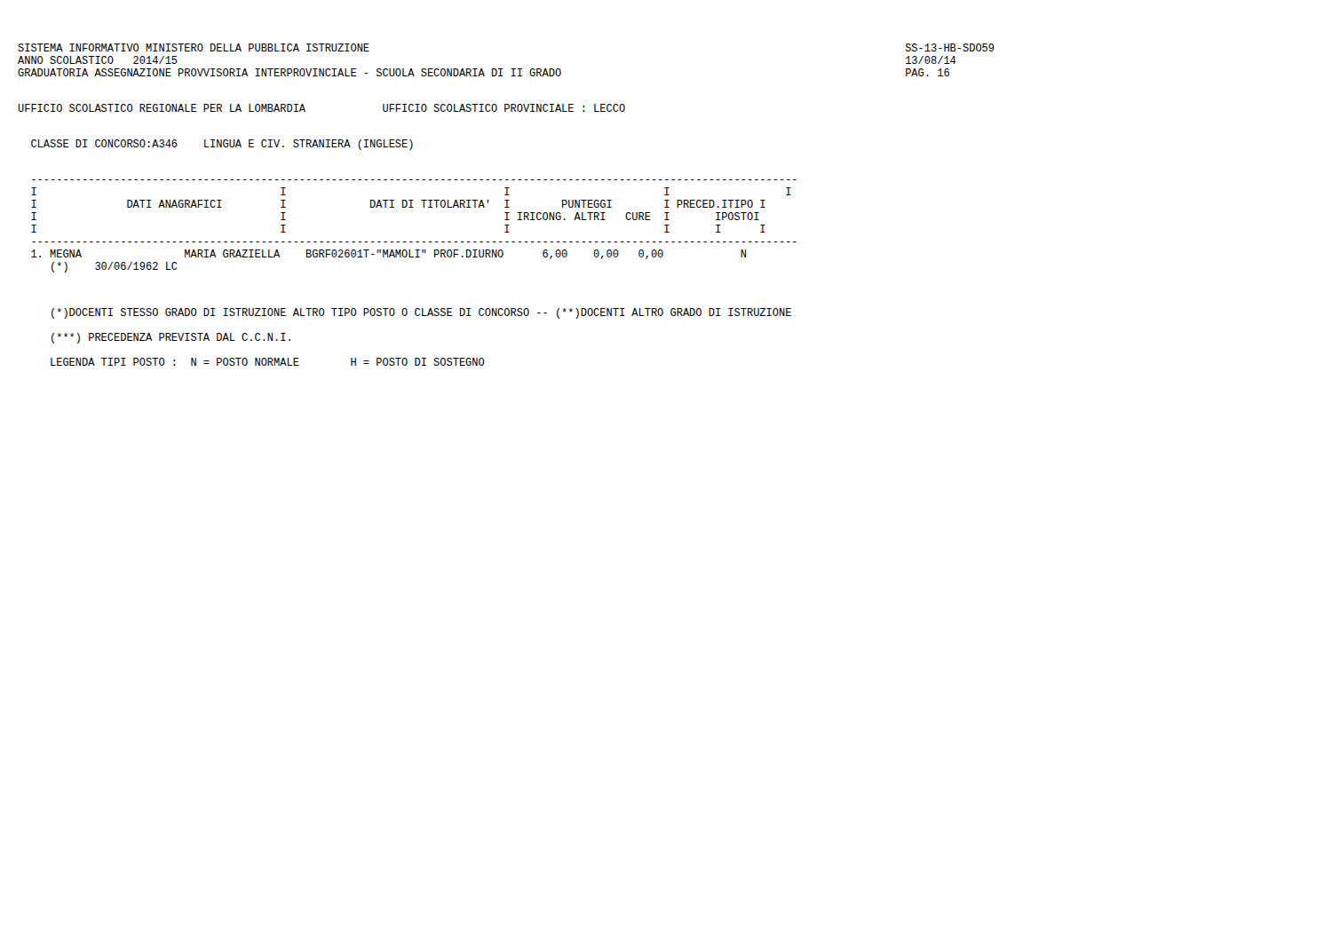SISTEMA INFORMATIVO MINISTERO DELLA PUBBLICA ISTRUZIONE ANNO SCOLASTICO 2014/15 GRADUATORIA ASSEGNAZIONE PROVVISORIA INTERPROVINCIALE - SCUOLA SECONDARIA DI II GRADO
SS-13-HB-SDO59 13/08/14 PAG. 16
UFFICIO SCOLASTICO REGIONALE PER LA LOMBARDIA UFFICIO SCOLASTICO PROVINCIALE : LECCO
CLASSE DI CONCORSO:A346 LINGUA E CIV. STRANIERA (INGLESE)
------------------------------------------------------------------------------------------------------------------------ I I I I I I DATI ANAGRAFICI I DATI DI TITOLARITA' I PUNTEGGI I PRECED.ITIPO I I I I IRICONG. ALTRI CURE I IPOSTOI I I I I I I ------------------------------------------------------------------------------------------------------------------------ 1. MEGNA MARIA GRAZIELLA BGRF02601T-"MAMOLI" PROF.DIURNO 6,00 0,00 0,00 N (*) 30/06/1962 LC
(*)DOCENTI STESSO GRADO DI ISTRUZIONE ALTRO TIPO POSTO O CLASSE DI CONCORSO -- (**)DOCENTI ALTRO GRADO DI ISTRUZIONE (***) PRECEDENZA PREVISTA DAL C.C.N.I. LEGENDA TIPI POSTO : N = POSTO NORMALE H = POSTO DI SOSTEGNO